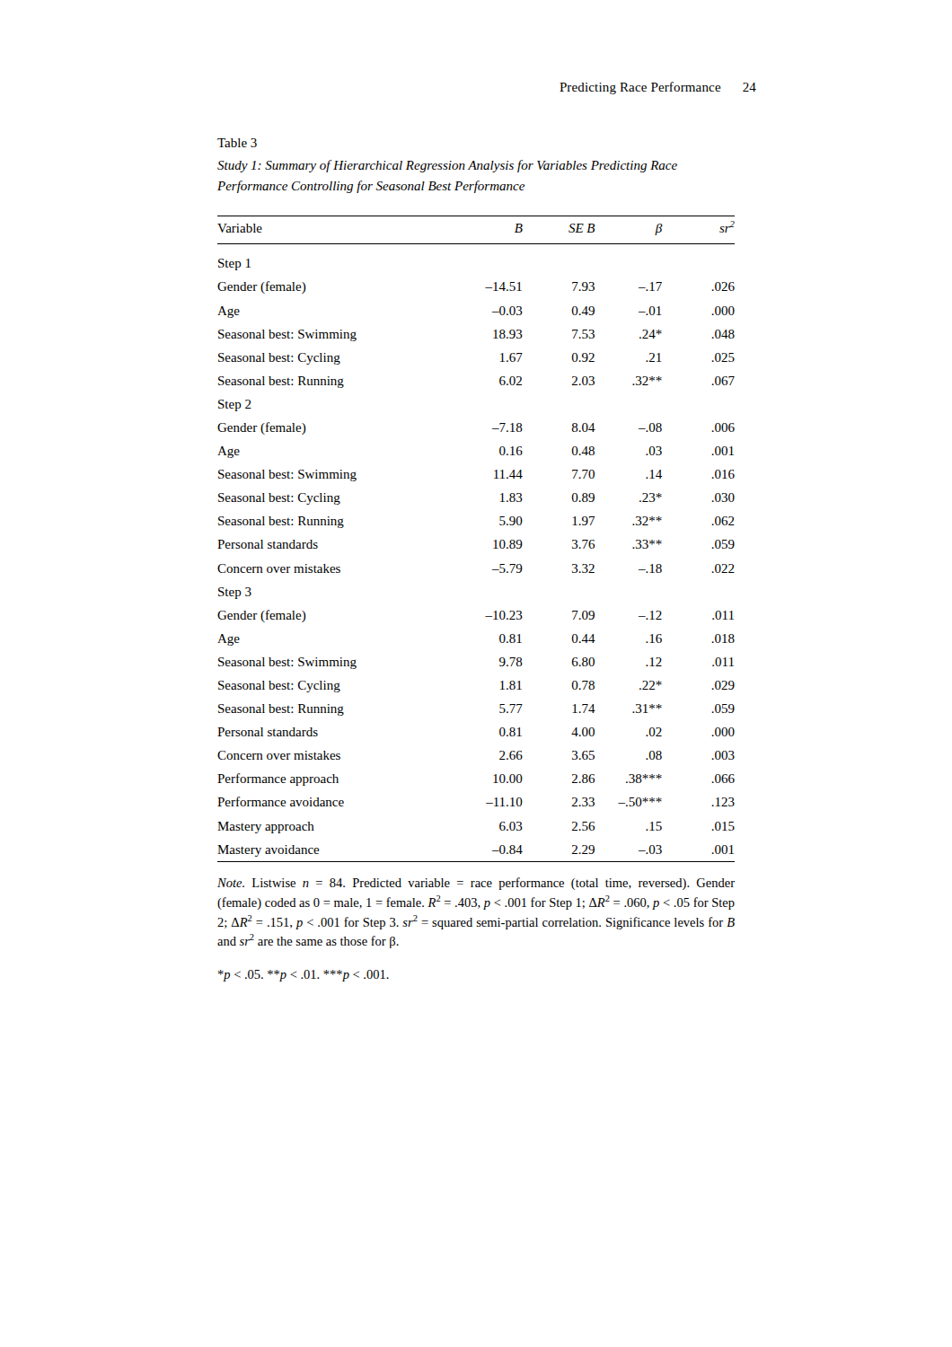Predicting Race Performance24
Table 3
Study 1: Summary of Hierarchical Regression Analysis for Variables Predicting Race Performance Controlling for Seasonal Best Performance
| Variable | B | SE B | β | sr 2 |
| --- | --- | --- | --- | --- |
| Step 1 | | | | |
| Gender (female) | –14.51 | 7.93 | –.17 | .026 |
| Age | –0.03 | 0.49 | –.01 | .000 |
| Seasonal best: Swimming | 18.93 | 7.53 | .24* | .048 |
| Seasonal best: Cycling | 1.67 | 0.92 | .21 | .025 |
| Seasonal best: Running | 6.02 | 2.03 | .32** | .067 |
| Step 2 | | | | |
| Gender (female) | –7.18 | 8.04 | –.08 | .006 |
| Age | 0.16 | 0.48 | .03 | .001 |
| Seasonal best: Swimming | 11.44 | 7.70 | .14 | .016 |
| Seasonal best: Cycling | 1.83 | 0.89 | .23* | .030 |
| Seasonal best: Running | 5.90 | 1.97 | .32** | .062 |
| Personal standards | 10.89 | 3.76 | .33** | .059 |
| Concern over mistakes | –5.79 | 3.32 | –.18 | .022 |
| Step 3 | | | | |
| Gender (female) | –10.23 | 7.09 | –.12 | .011 |
| Age | 0.81 | 0.44 | .16 | .018 |
| Seasonal best: Swimming | 9.78 | 6.80 | .12 | .011 |
| Seasonal best: Cycling | 1.81 | 0.78 | .22* | .029 |
| Seasonal best: Running | 5.77 | 1.74 | .31** | .059 |
| Personal standards | 0.81 | 4.00 | .02 | .000 |
| Concern over mistakes | 2.66 | 3.65 | .08 | .003 |
| Performance approach | 10.00 | 2.86 | .38*** | .066 |
| Performance avoidance | –11.10 | 2.33 | –.50*** | .123 |
| Mastery approach | 6.03 | 2.56 | .15 | .015 |
| Mastery avoidance | –0.84 | 2.29 | –.03 | .001 |
Note. Listwise n = 84. Predicted variable = race performance (total time, reversed). Gender (female) coded as 0 = male, 1 = female. R2 = .403, p < .001 for Step 1; ΔR2 = .060, p < .05 for Step 2; ΔR2 = .151, p < .001 for Step 3. sr2 = squared semi-partial correlation. Significance levels for B and sr2 are the same as those for β.
*p < .05. **p < .01. ***p < .001.